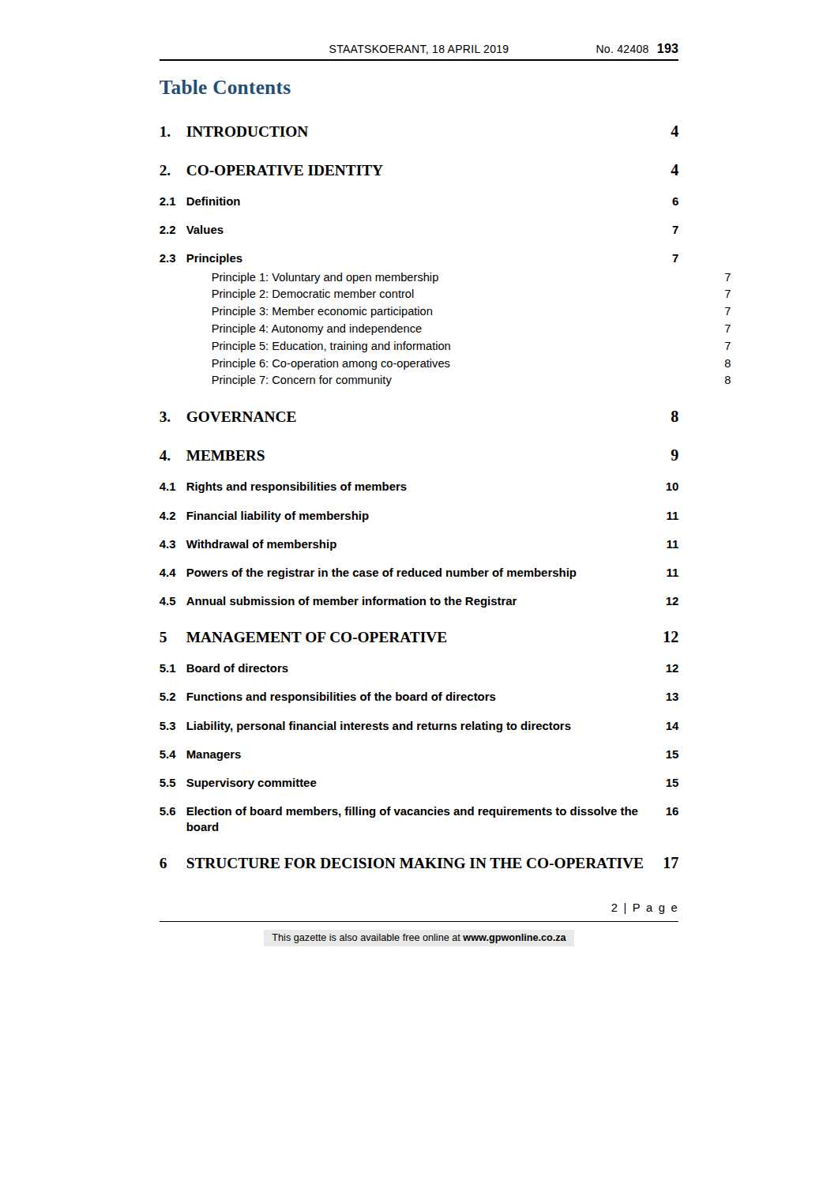STAATSKOERANT, 18 APRIL 2019
No. 42408 193
Table Contents
1. INTRODUCTION 4
2. CO-OPERATIVE IDENTITY 4
2.1 Definition 6
2.2 Values 7
2.3 Principles 7
Principle 1: Voluntary and open membership 7
Principle 2: Democratic member control 7
Principle 3: Member economic participation 7
Principle 4: Autonomy and independence 7
Principle 5: Education, training and information 7
Principle 6: Co-operation among co-operatives 8
Principle 7: Concern for community 8
3. GOVERNANCE 8
4. MEMBERS 9
4.1 Rights and responsibilities of members 10
4.2 Financial liability of membership 11
4.3 Withdrawal of membership 11
4.4 Powers of the registrar in the case of reduced number of membership 11
4.5 Annual submission of member information to the Registrar 12
5 MANAGEMENT OF CO-OPERATIVE 12
5.1 Board of directors 12
5.2 Functions and responsibilities of the board of directors 13
5.3 Liability, personal financial interests and returns relating to directors 14
5.4 Managers 15
5.5 Supervisory committee 15
5.6 Election of board members, filling of vacancies and requirements to dissolve the board 16
6 STRUCTURE FOR DECISION MAKING IN THE CO-OPERATIVE 17
2 | P a g e
This gazette is also available free online at www.gpwonline.co.za